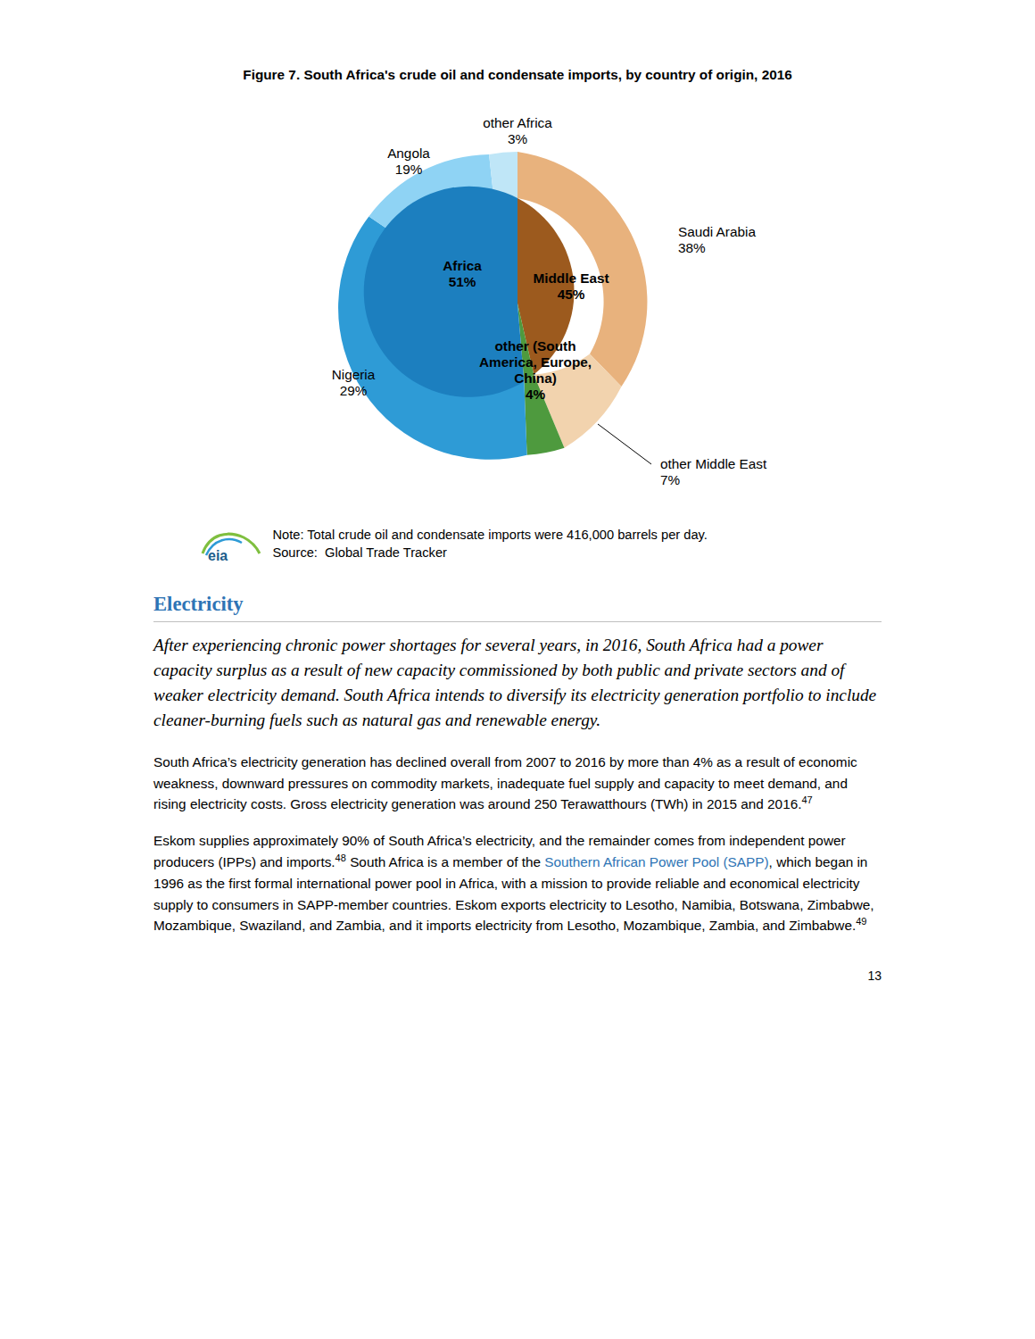Figure 7. South Africa's crude oil and condensate imports, by country of origin, 2016
Africa 51% Middle East 45% other (South America, Europe, China) 4% other Africa 3% Angola 19% Nigeria 29% Saudi Arabia 38% other Middle East 7%
eia
Note: Total crude oil and condensate imports were 416,000 barrels per day.
Source: Global Trade Tracker
Electricity
After experiencing chronic power shortages for several years, in 2016, South Africa had a power capacity surplus as a result of new capacity commissioned by both public and private sectors and of weaker electricity demand. South Africa intends to diversify its electricity generation portfolio to include cleaner-burning fuels such as natural gas and renewable energy.
South Africa’s electricity generation has declined overall from 2007 to 2016 by more than 4% as a result of economic weakness, downward pressures on commodity markets, inadequate fuel supply and capacity to meet demand, and rising electricity costs. Gross electricity generation was around 250 Terawatthours (TWh) in 2015 and 2016.47
Eskom supplies approximately 90% of South Africa’s electricity, and the remainder comes from independent power producers (IPPs) and imports.48 South Africa is a member of the Southern African Power Pool (SAPP), which began in 1996 as the first formal international power pool in Africa, with a mission to provide reliable and economical electricity supply to consumers in SAPP-member countries. Eskom exports electricity to Lesotho, Namibia, Botswana, Zimbabwe, Mozambique, Swaziland, and Zambia, and it imports electricity from Lesotho, Mozambique, Zambia, and Zimbabwe.49
13